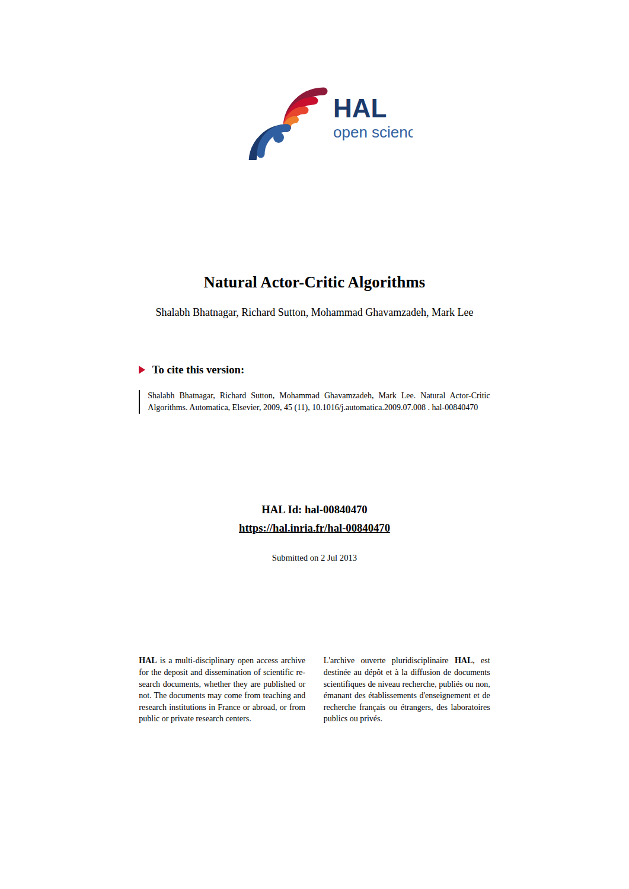HAL open science
Natural Actor-Critic Algorithms
Shalabh Bhatnagar, Richard Sutton, Mohammad Ghavamzadeh, Mark Lee
To cite this version:
Shalabh Bhatnagar, Richard Sutton, Mohammad Ghavamzadeh, Mark Lee. Natural Actor-Critic Algorithms. Automatica, Elsevier, 2009, 45 (11), 10.1016/j.automatica.2009.07.008 . hal-00840470
HAL Id: hal-00840470
https://hal.inria.fr/hal-00840470
Submitted on 2 Jul 2013
HAL is a multi-disciplinary open access archive for the deposit and dissemination of scientific research documents, whether they are published or not. The documents may come from teaching and research institutions in France or abroad, or from public or private research centers.
L'archive ouverte pluridisciplinaire HAL, est destinée au dépôt et à la diffusion de documents scientifiques de niveau recherche, publiés ou non, émanant des établissements d'enseignement et de recherche français ou étrangers, des laboratoires publics ou privés.